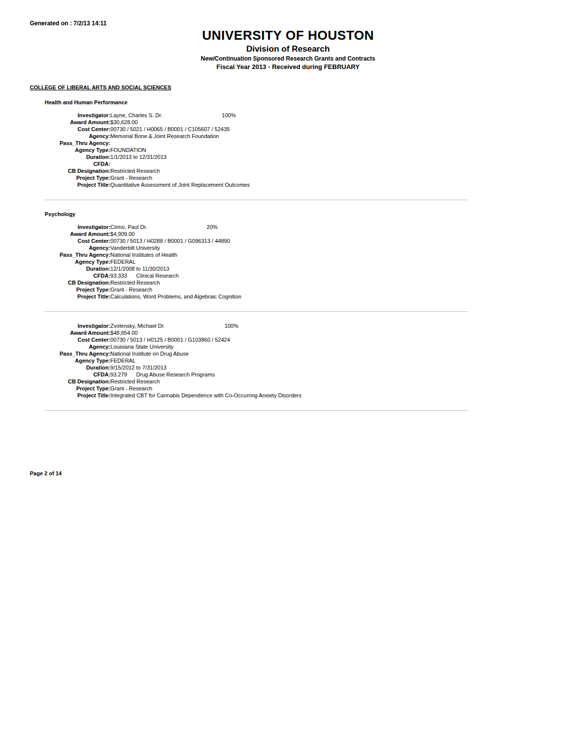Generated on : 7/2/13 14:11
UNIVERSITY OF HOUSTON
Division of Research
New/Continuation Sponsored Research Grants and Contracts
Fiscal Year 2013 - Received during FEBRUARY
COLLEGE OF LIBERAL ARTS AND SOCIAL SCIENCES
Health and Human Performance
| Investigator: | Layne, Charles S. Dr. 100% |
| Award Amount: | $30,628.00 |
| Cost Center: | 00730 / 5021 / H0065 / B0001 / C105607 / 52435 |
| Agency: | Memorial Bone & Joint Research Foundation |
| Pass_Thru Agency: | |
| Agency Type: | FOUNDATION |
| Duration: | 1/1/2013 to 12/31/2013 |
| CFDA: | |
| CB Designation: | Restricted Research |
| Project Type: | Grant - Research |
| Project Title: | Quantitative Assessment of Joint Replacement Outcomes |
Psychology
| Investigator: | Cirino, Paul Dr. 20% |
| Award Amount: | $4,909.00 |
| Cost Center: | 00730 / 5013 / H0288 / B0001 / G096313 / 44890 |
| Agency: | Vanderbilt University |
| Pass_Thru Agency: | National Institutes of Health |
| Agency Type: | FEDERAL |
| Duration: | 12/1/2008 to 11/30/2013 |
| CFDA: | 93.333 Clinical Research |
| CB Designation: | Restricted Research |
| Project Type: | Grant - Research |
| Project Title: | Calculations, Word Problems, and Algebraic Cognition |
| Investigator: | Zvolensky, Michael Dr. 100% |
| Award Amount: | $48,654.00 |
| Cost Center: | 00730 / 5013 / H0125 / B0001 / G103860 / 52424 |
| Agency: | Louisiana State University |
| Pass_Thru Agency: | National Institute on Drug Abuse |
| Agency Type: | FEDERAL |
| Duration: | 9/15/2012 to 7/31/2013 |
| CFDA: | 93.279 Drug Abuse Research Programs |
| CB Designation: | Restricted Research |
| Project Type: | Grant - Research |
| Project Title: | Integrated CBT for Cannabis Dependence with Co-Occurring Anxiety Disorders |
Page 2 of 14